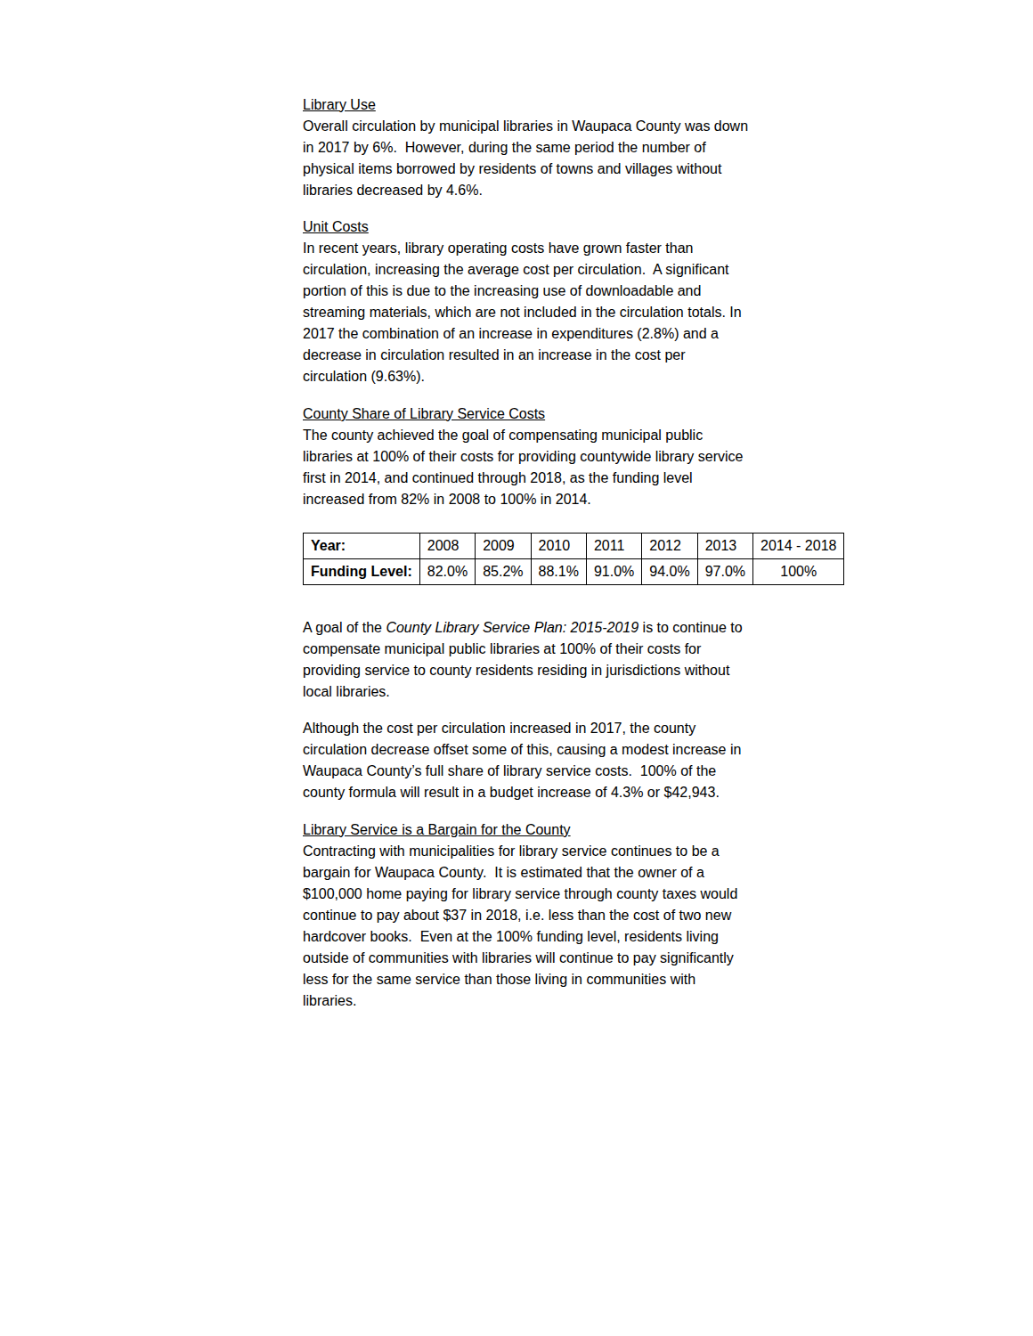Library Use
Overall circulation by municipal libraries in Waupaca County was down in 2017 by 6%. However, during the same period the number of physical items borrowed by residents of towns and villages without libraries decreased by 4.6%.
Unit Costs
In recent years, library operating costs have grown faster than circulation, increasing the average cost per circulation. A significant portion of this is due to the increasing use of downloadable and streaming materials, which are not included in the circulation totals. In 2017 the combination of an increase in expenditures (2.8%) and a decrease in circulation resulted in an increase in the cost per circulation (9.63%).
County Share of Library Service Costs
The county achieved the goal of compensating municipal public libraries at 100% of their costs for providing countywide library service first in 2014, and continued through 2018, as the funding level increased from 82% in 2008 to 100% in 2014.
| Year: | 2008 | 2009 | 2010 | 2011 | 2012 | 2013 | 2014 - 2018 |
| Funding Level: | 82.0% | 85.2% | 88.1% | 91.0% | 94.0% | 97.0% | 100% |
A goal of the County Library Service Plan: 2015-2019 is to continue to compensate municipal public libraries at 100% of their costs for providing service to county residents residing in jurisdictions without local libraries.
Although the cost per circulation increased in 2017, the county circulation decrease offset some of this, causing a modest increase in Waupaca County’s full share of library service costs. 100% of the county formula will result in a budget increase of 4.3% or $42,943.
Library Service is a Bargain for the County
Contracting with municipalities for library service continues to be a bargain for Waupaca County. It is estimated that the owner of a $100,000 home paying for library service through county taxes would continue to pay about $37 in 2018, i.e. less than the cost of two new hardcover books. Even at the 100% funding level, residents living outside of communities with libraries will continue to pay significantly less for the same service than those living in communities with libraries.